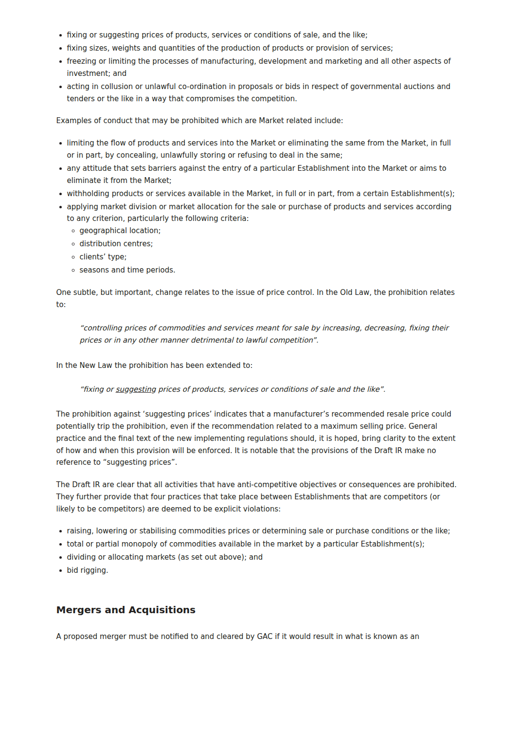fixing or suggesting prices of products, services or conditions of sale, and the like;
fixing sizes, weights and quantities of the production of products or provision of services;
freezing or limiting the processes of manufacturing, development and marketing and all other aspects of investment; and
acting in collusion or unlawful co-ordination in proposals or bids in respect of governmental auctions and tenders or the like in a way that compromises the competition.
Examples of conduct that may be prohibited which are Market related include:
limiting the flow of products and services into the Market or eliminating the same from the Market, in full or in part, by concealing, unlawfully storing or refusing to deal in the same;
any attitude that sets barriers against the entry of a particular Establishment into the Market or aims to eliminate it from the Market;
withholding products or services available in the Market, in full or in part, from a certain Establishment(s);
applying market division or market allocation for the sale or purchase of products and services according to any criterion, particularly the following criteria:
geographical location;
distribution centres;
clients’ type;
seasons and time periods.
One subtle, but important, change relates to the issue of price control. In the Old Law, the prohibition relates to:
“controlling prices of commodities and services meant for sale by increasing, decreasing, fixing their prices or in any other manner detrimental to lawful competition”.
In the New Law the prohibition has been extended to:
“fixing or suggesting prices of products, services or conditions of sale and the like”.
The prohibition against ‘suggesting prices’ indicates that a manufacturer’s recommended resale price could potentially trip the prohibition, even if the recommendation related to a maximum selling price. General practice and the final text of the new implementing regulations should, it is hoped, bring clarity to the extent of how and when this provision will be enforced. It is notable that the provisions of the Draft IR make no reference to “suggesting prices”.
The Draft IR are clear that all activities that have anti-competitive objectives or consequences are prohibited. They further provide that four practices that take place between Establishments that are competitors (or likely to be competitors) are deemed to be explicit violations:
raising, lowering or stabilising commodities prices or determining sale or purchase conditions or the like;
total or partial monopoly of commodities available in the market by a particular Establishment(s);
dividing or allocating markets (as set out above); and
bid rigging.
Mergers and Acquisitions
A proposed merger must be notified to and cleared by GAC if it would result in what is known as an